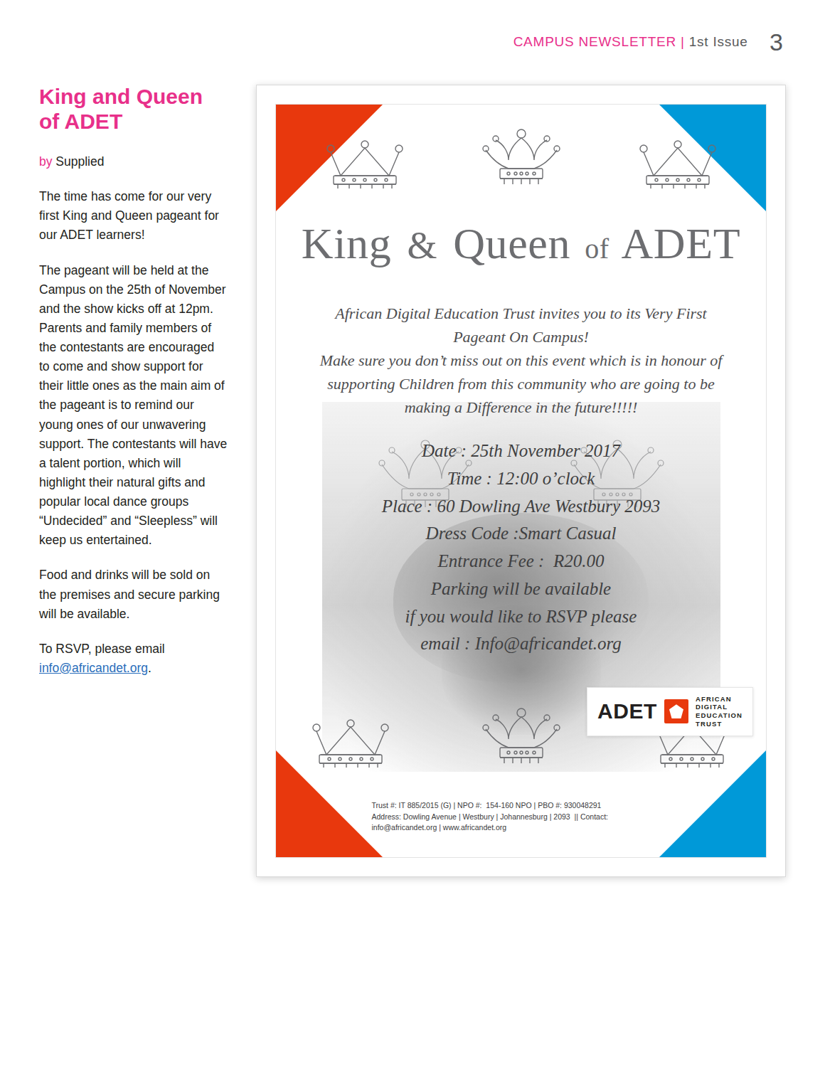CAMPUS NEWSLETTER | 1st Issue 3
King and Queen of ADET
by Supplied
The time has come for our very first King and Queen pageant for our ADET learners!
The pageant will be held at the Campus on the 25th of November and the show kicks off at 12pm. Parents and family members of the contestants are encouraged to come and show support for their little ones as the main aim of the pageant is to remind our young ones of our unwavering support. The contestants will have a talent portion, which will highlight their natural gifts and popular local dance groups “Undecided” and “Sleepless” will keep us entertained.
Food and drinks will be sold on the premises and secure parking will be available.
To RSVP, please email info@africandet.org.
King & Queen of ADET
African Digital Education Trust invites you to its Very First Pageant On Campus!
Make sure you don’t miss out on this event which is in honour of supporting Children from this community who are going to be making a Difference in the future!!!!!
Date : 25th November 2017
Time : 12:00 o’clock
Place : 60 Dowling Ave Westbury 2093
Dress Code :Smart Casual
Entrance Fee : R20.00
Parking will be available
if you would like to RSVP please
email : Info@africandet.org
ADET African
Digital
Education
Trust
Trust #: IT 885/2015 (G) | NPO #: 154-160 NPO | PBO #: 930048291
Address: Dowling Avenue | Westbury | Johannesburg | 2093 || Contact: info@africandet.org | www.africandet.org